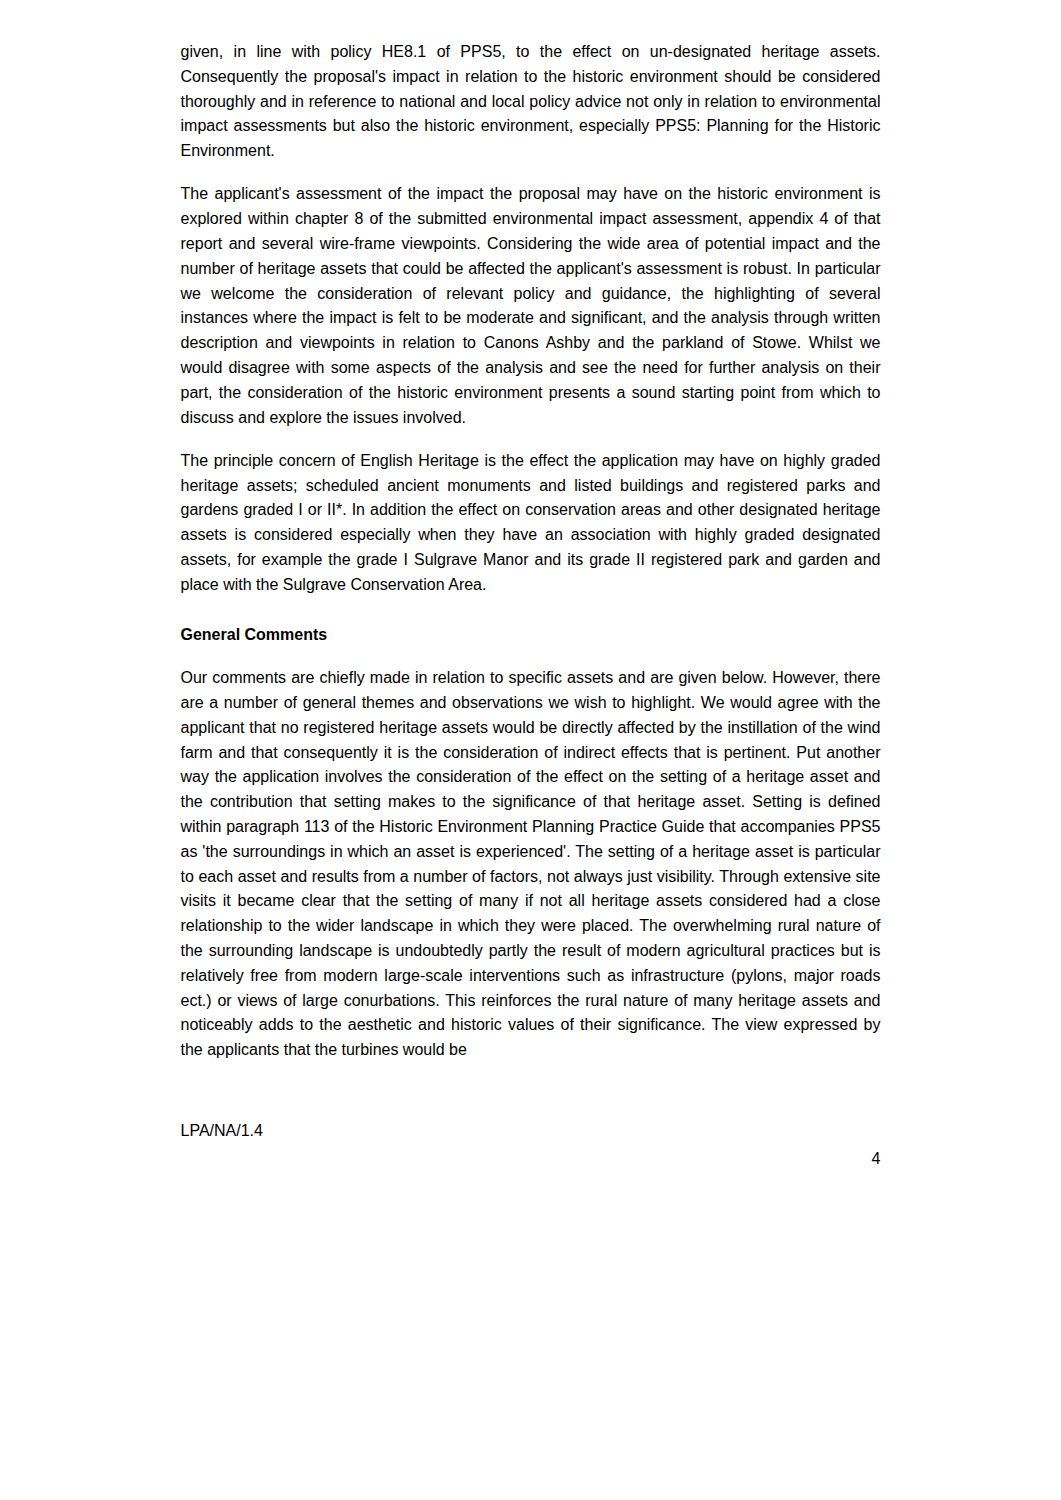given, in line with policy HE8.1 of PPS5, to the effect on un-designated heritage assets. Consequently the proposal's impact in relation to the historic environment should be considered thoroughly and in reference to national and local policy advice not only in relation to environmental impact assessments but also the historic environment, especially PPS5: Planning for the Historic Environment.
The applicant's assessment of the impact the proposal may have on the historic environment is explored within chapter 8 of the submitted environmental impact assessment, appendix 4 of that report and several wire-frame viewpoints. Considering the wide area of potential impact and the number of heritage assets that could be affected the applicant's assessment is robust. In particular we welcome the consideration of relevant policy and guidance, the highlighting of several instances where the impact is felt to be moderate and significant, and the analysis through written description and viewpoints in relation to Canons Ashby and the parkland of Stowe. Whilst we would disagree with some aspects of the analysis and see the need for further analysis on their part, the consideration of the historic environment presents a sound starting point from which to discuss and explore the issues involved.
The principle concern of English Heritage is the effect the application may have on highly graded heritage assets; scheduled ancient monuments and listed buildings and registered parks and gardens graded I or II*. In addition the effect on conservation areas and other designated heritage assets is considered especially when they have an association with highly graded designated assets, for example the grade I Sulgrave Manor and its grade II registered park and garden and place with the Sulgrave Conservation Area.
General Comments
Our comments are chiefly made in relation to specific assets and are given below. However, there are a number of general themes and observations we wish to highlight. We would agree with the applicant that no registered heritage assets would be directly affected by the instillation of the wind farm and that consequently it is the consideration of indirect effects that is pertinent. Put another way the application involves the consideration of the effect on the setting of a heritage asset and the contribution that setting makes to the significance of that heritage asset. Setting is defined within paragraph 113 of the Historic Environment Planning Practice Guide that accompanies PPS5 as 'the surroundings in which an asset is experienced'. The setting of a heritage asset is particular to each asset and results from a number of factors, not always just visibility. Through extensive site visits it became clear that the setting of many if not all heritage assets considered had a close relationship to the wider landscape in which they were placed. The overwhelming rural nature of the surrounding landscape is undoubtedly partly the result of modern agricultural practices but is relatively free from modern large-scale interventions such as infrastructure (pylons, major roads ect.) or views of large conurbations. This reinforces the rural nature of many heritage assets and noticeably adds to the aesthetic and historic values of their significance. The view expressed by the applicants that the turbines would be
LPA/NA/1.4
4